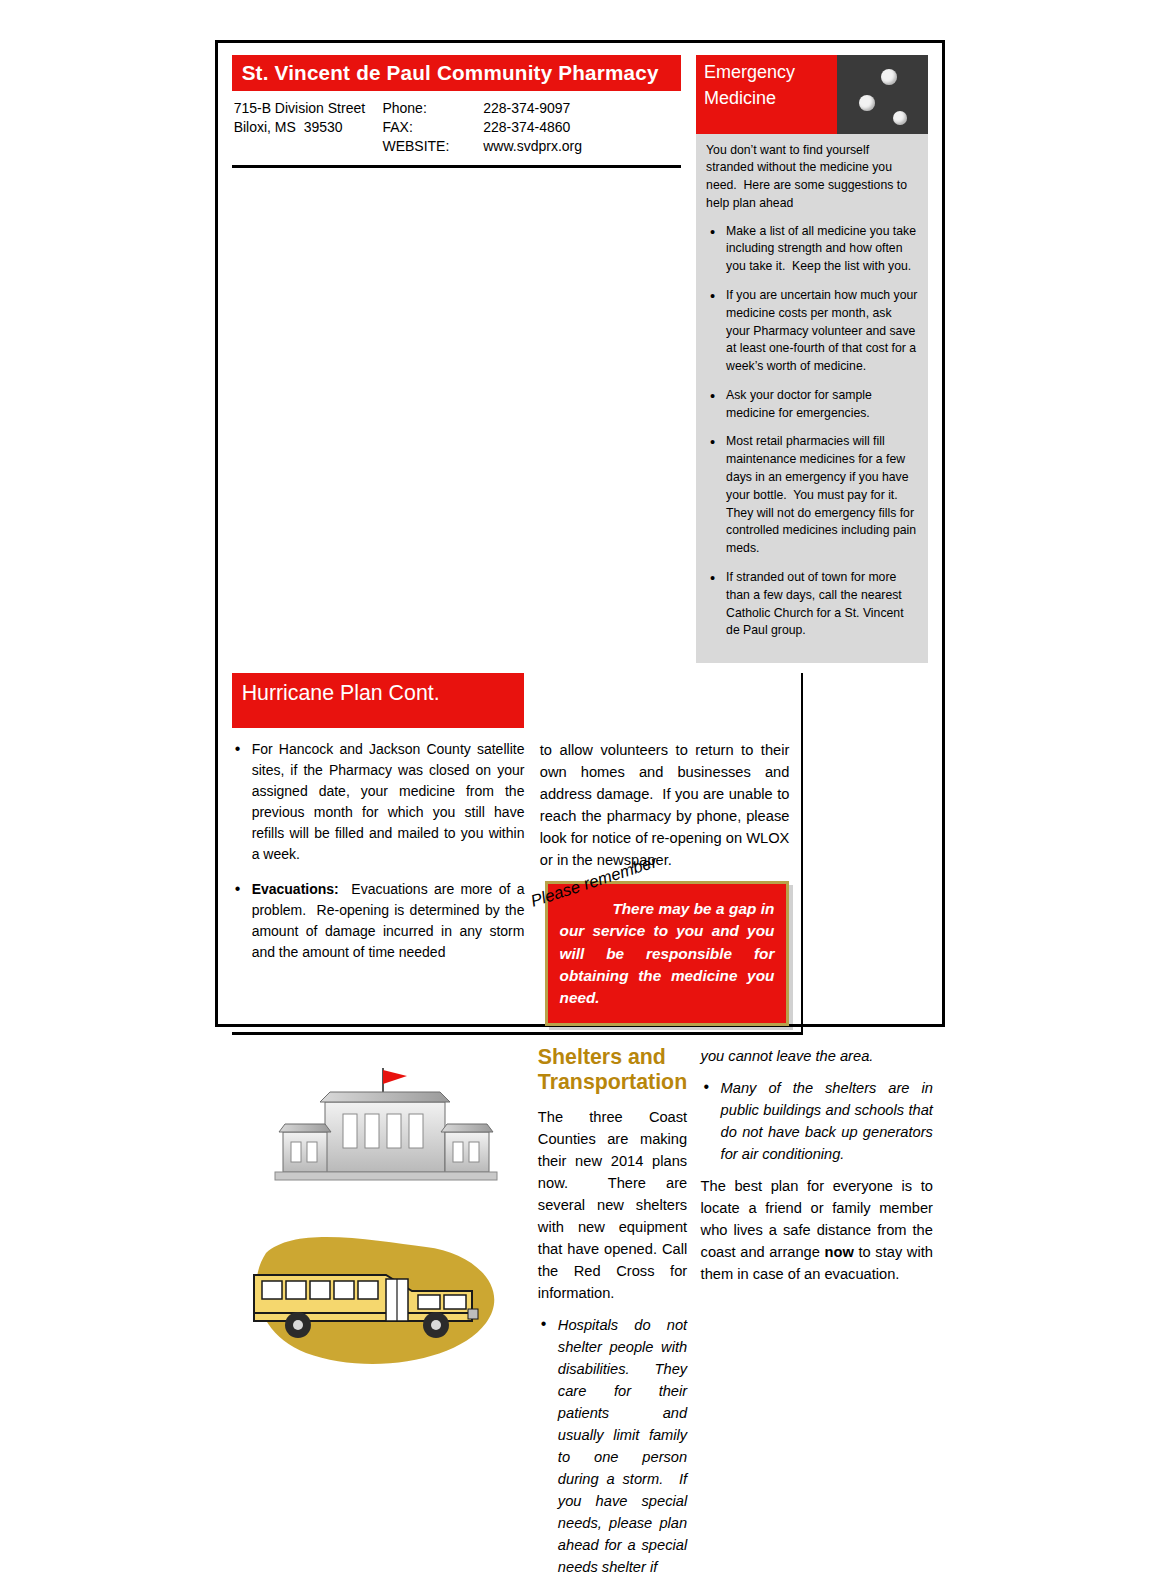St. Vincent de Paul Community Pharmacy
715-B Division Street
Biloxi, MS 39530
Phone:
FAX:
WEBSITE:
228-374-9097
228-374-4860
www.svdprx.org
Emergency
Medicine
You don’t want to find yourself stranded without the medicine you need. Here are some suggestions to help plan ahead
Make a list of all medicine you take including strength and how often you take it. Keep the list with you.
If you are uncertain how much your medicine costs per month, ask your Pharmacy volunteer and save at least one-fourth of that cost for a week’s worth of medicine.
Ask your doctor for sample medicine for emergencies.
Most retail pharmacies will fill maintenance medicines for a few days in an emergency if you have your bottle. You must pay for it. They will not do emergency fills for controlled medicines including pain meds.
If stranded out of town for more than a few days, call the nearest Catholic Church for a St. Vincent de Paul group.
Hurricane Plan Cont.
For Hancock and Jackson County satellite sites, if the Pharmacy was closed on your assigned date, your medicine from the previous month for which you still have refills will be filled and mailed to you within a week.
Evacuations: Evacuations are more of a problem. Re-opening is determined by the amount of damage incurred in any storm and the amount of time needed
to allow volunteers to return to their own homes and businesses and address damage. If you are unable to reach the pharmacy by phone, please look for notice of re-opening on WLOX or in the newspaper.
Please remember
There may be a gap in our service to you and you will be responsible for obtaining the medicine you need.
Shelters and Transportation
The three Coast Counties are making their new 2014 plans now. There are several new shelters with new equipment that have opened. Call the Red Cross for information.
Hospitals do not shelter people with disabilities. They care for their patients and usually limit family to one person during a storm. If you have special needs, please plan ahead for a special needs shelter if
you cannot leave the area.
Many of the shelters are in public buildings and schools that do not have back up generators for air conditioning.
The best plan for everyone is to locate a friend or family member who lives a safe distance from the coast and arrange now to stay with them in case of an evacuation.